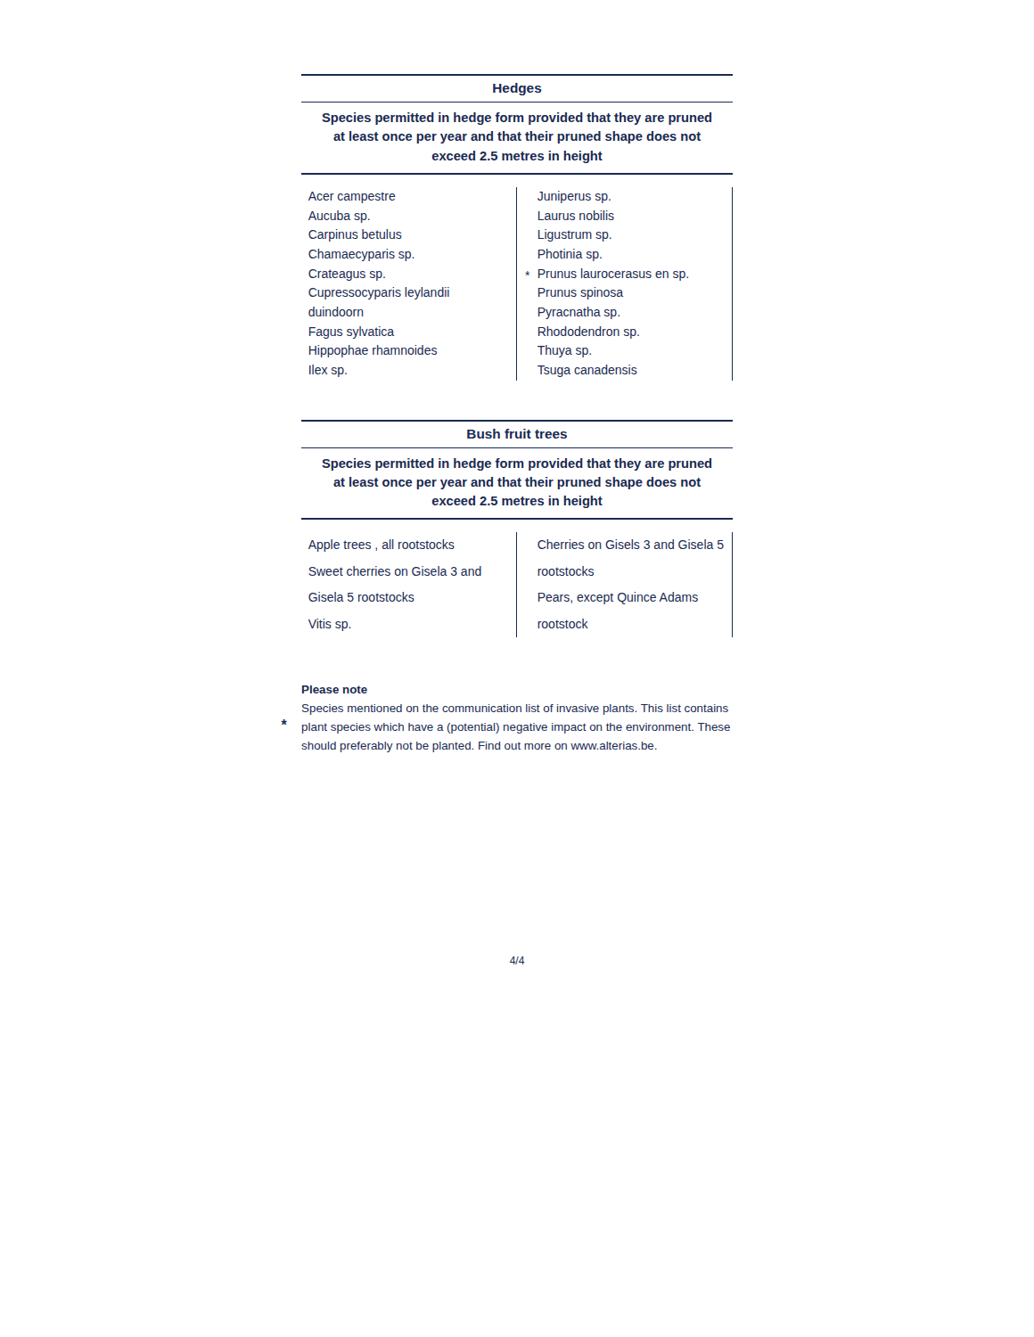Hedges
Species permitted in hedge form provided that they are pruned at least once per year and that their pruned shape does not exceed 2.5 metres in height
Acer campestre
Aucuba sp.
Carpinus betulus
Chamaecyparis sp.
Crateagus sp.
Cupressocyparis leylandii
duindoorn
Fagus sylvatica
Hippophae rhamnoides
Ilex sp.
Juniperus sp.
Laurus nobilis
Ligustrum sp.
Photinia sp.
*Prunus laurocerasus en sp.
Prunus spinosa
Pyracnatha sp.
Rhododendron sp.
Thuya sp.
Tsuga canadensis
Bush fruit trees
Species permitted in hedge form provided that they are pruned at least once per year and that their pruned shape does not exceed 2.5 metres in height
Apple trees , all rootstocks
Sweet cherries on Gisela 3 and Gisela 5 rootstocks
Vitis sp.
Cherries on Gisels 3 and Gisela 5 rootstocks
Pears, except Quince Adams rootstock
Please note
* Species mentioned on the communication list of invasive plants. This list contains plant species which have a (potential) negative impact on the environment. These should preferably not be planted. Find out more on www.alterias.be.
4/4